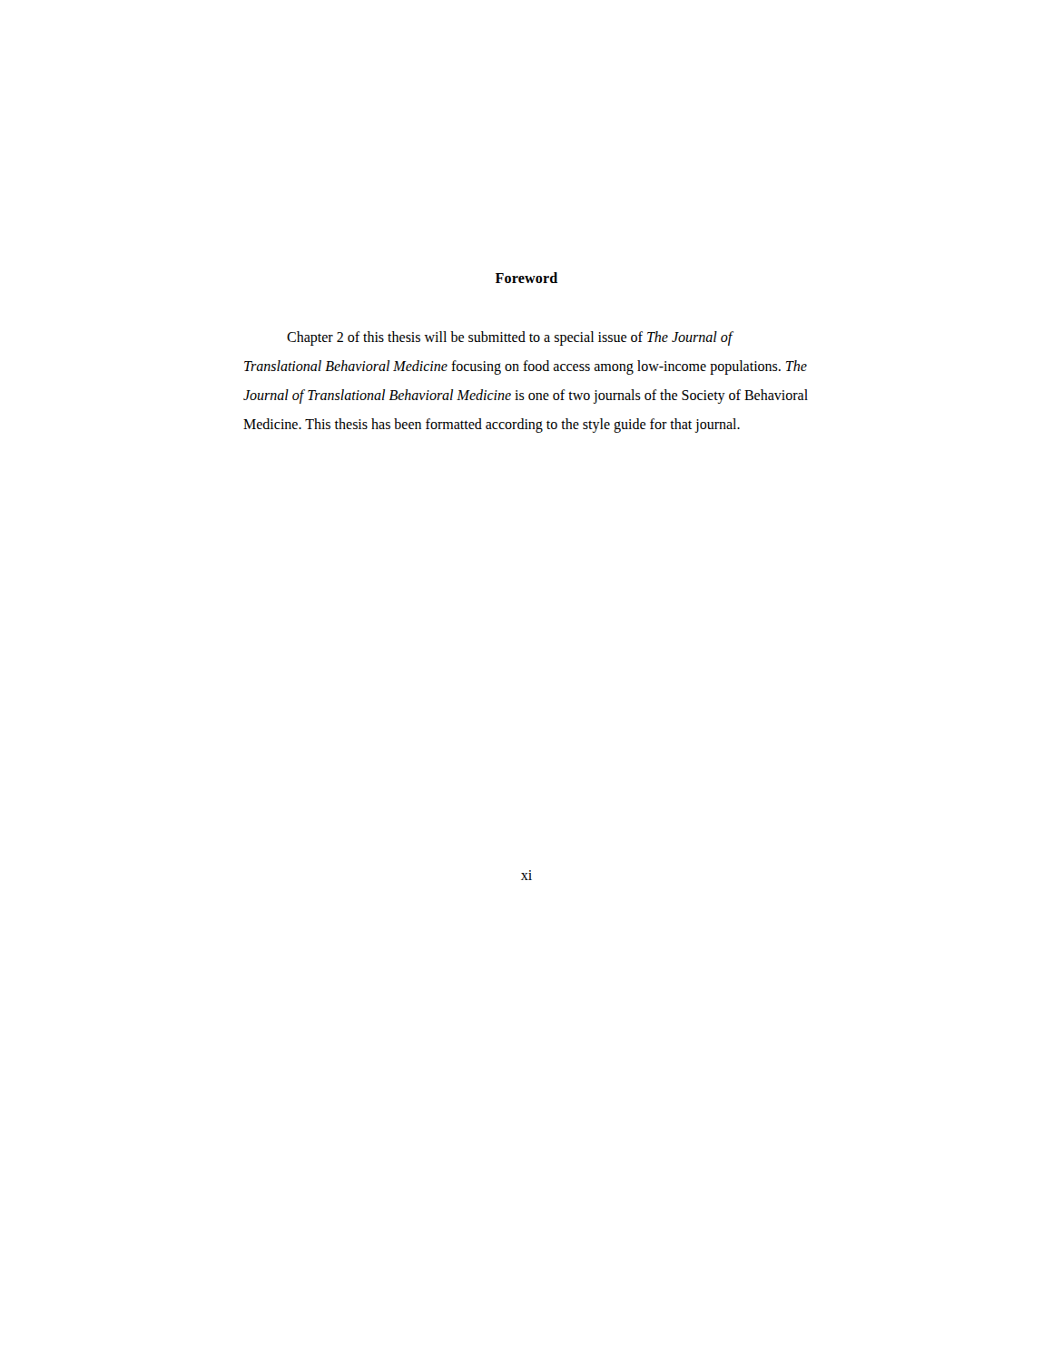Foreword
Chapter 2 of this thesis will be submitted to a special issue of The Journal of Translational Behavioral Medicine focusing on food access among low-income populations. The Journal of Translational Behavioral Medicine is one of two journals of the Society of Behavioral Medicine. This thesis has been formatted according to the style guide for that journal.
xi